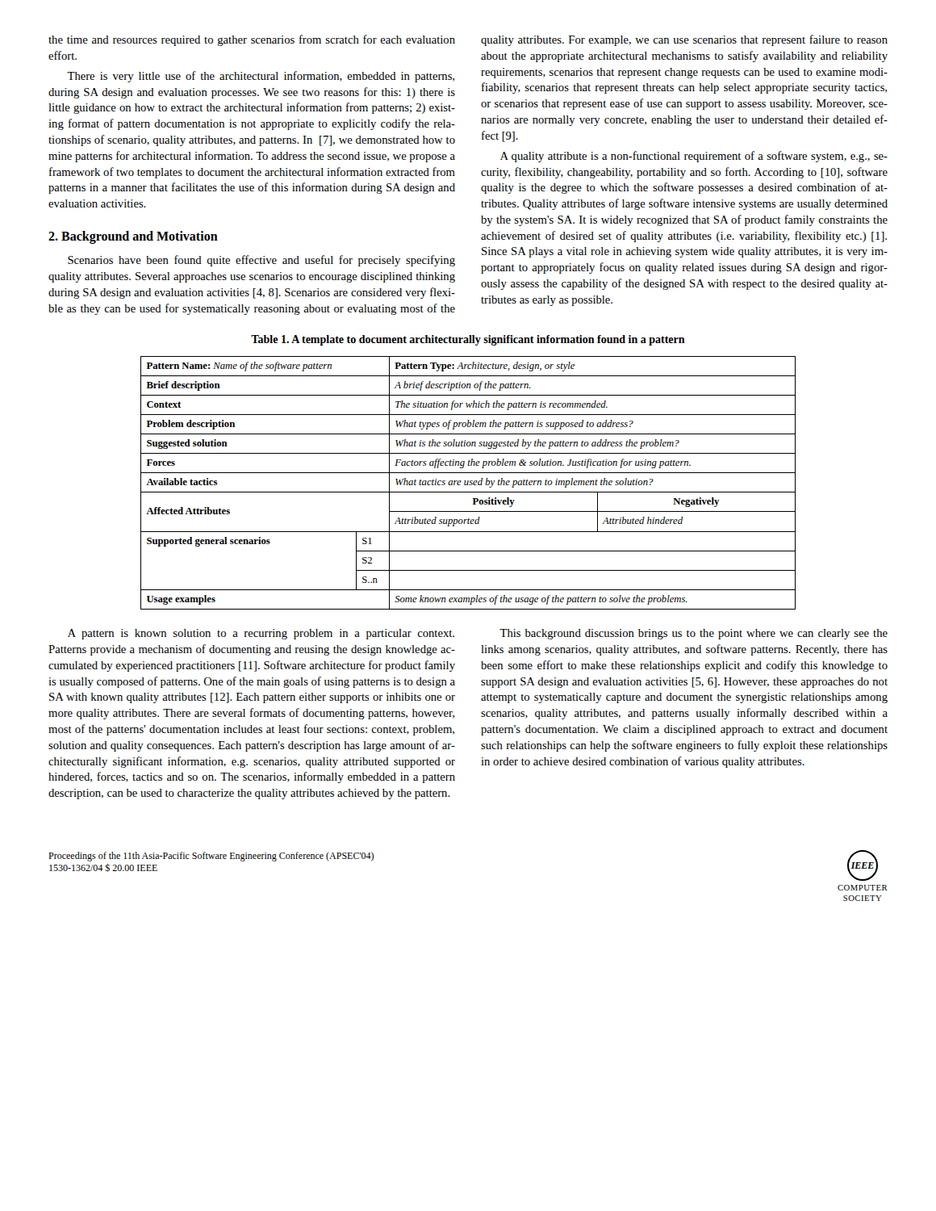the time and resources required to gather scenarios from scratch for each evaluation effort.
There is very little use of the architectural information, embedded in patterns, during SA design and evaluation processes. We see two reasons for this: 1) there is little guidance on how to extract the architectural information from patterns; 2) existing format of pattern documentation is not appropriate to explicitly codify the relationships of scenario, quality attributes, and patterns. In [7], we demonstrated how to mine patterns for architectural information. To address the second issue, we propose a framework of two templates to document the architectural information extracted from patterns in a manner that facilitates the use of this information during SA design and evaluation activities.
2. Background and Motivation
Scenarios have been found quite effective and useful for precisely specifying quality attributes. Several approaches use scenarios to encourage disciplined thinking during SA design and evaluation activities [4, 8]. Scenarios are considered very flexible as they can be used for systematically reasoning about or evaluating most of the quality attributes. For example, we can use scenarios that represent failure to reason about the appropriate architectural mechanisms to satisfy availability and reliability requirements, scenarios that represent change requests can be used to examine modifiability, scenarios that represent threats can help select appropriate security tactics, or scenarios that represent ease of use can support to assess usability. Moreover, scenarios are normally very concrete, enabling the user to understand their detailed effect [9].
A quality attribute is a non-functional requirement of a software system, e.g., security, flexibility, changeability, portability and so forth. According to [10], software quality is the degree to which the software possesses a desired combination of attributes. Quality attributes of large software intensive systems are usually determined by the system's SA. It is widely recognized that SA of product family constraints the achievement of desired set of quality attributes (i.e. variability, flexibility etc.) [1]. Since SA plays a vital role in achieving system wide quality attributes, it is very important to appropriately focus on quality related issues during SA design and rigorously assess the capability of the designed SA with respect to the desired quality attributes as early as possible.
Table 1. A template to document architecturally significant information found in a pattern
| Pattern Name: Name of the software pattern | Pattern Type: Architecture, design, or style |
| Brief description | A brief description of the pattern. |
| Context | The situation for which the pattern is recommended. |
| Problem description | What types of problem the pattern is supposed to address? |
| Suggested solution | What is the solution suggested by the pattern to address the problem? |
| Forces | Factors affecting the problem & solution. Justification for using pattern. |
| Available tactics | What tactics are used by the pattern to implement the solution? |
| Affected Attributes | Positively | Negatively |
| Attributed supported | Attributed hindered |
| Supported general scenarios | S1 | |
| S2 | |
| S..n | |
| Usage examples | Some known examples of the usage of the pattern to solve the problems. |
A pattern is known solution to a recurring problem in a particular context. Patterns provide a mechanism of documenting and reusing the design knowledge accumulated by experienced practitioners [11]. Software architecture for product family is usually composed of patterns. One of the main goals of using patterns is to design a SA with known quality attributes [12]. Each pattern either supports or inhibits one or more quality attributes. There are several formats of documenting patterns, however, most of the patterns' documentation includes at least four sections: context, problem, solution and quality consequences. Each pattern's description has large amount of architecturally significant information, e.g. scenarios, quality attributed supported or hindered, forces, tactics and so on. The scenarios, informally embedded in a pattern description, can be used to characterize the quality attributes achieved by the pattern.
This background discussion brings us to the point where we can clearly see the links among scenarios, quality attributes, and software patterns. Recently, there has been some effort to make these relationships explicit and codify this knowledge to support SA design and evaluation activities [5, 6]. However, these approaches do not attempt to systematically capture and document the synergistic relationships among scenarios, quality attributes, and patterns usually informally described within a pattern's documentation. We claim a disciplined approach to extract and document such relationships can help the software engineers to fully exploit these relationships in order to achieve desired combination of various quality attributes.
Proceedings of the 11th Asia-Pacific Software Engineering Conference (APSEC'04)
1530-1362/04 $ 20.00 IEEE
IEEE
COMPUTER
SOCIETY